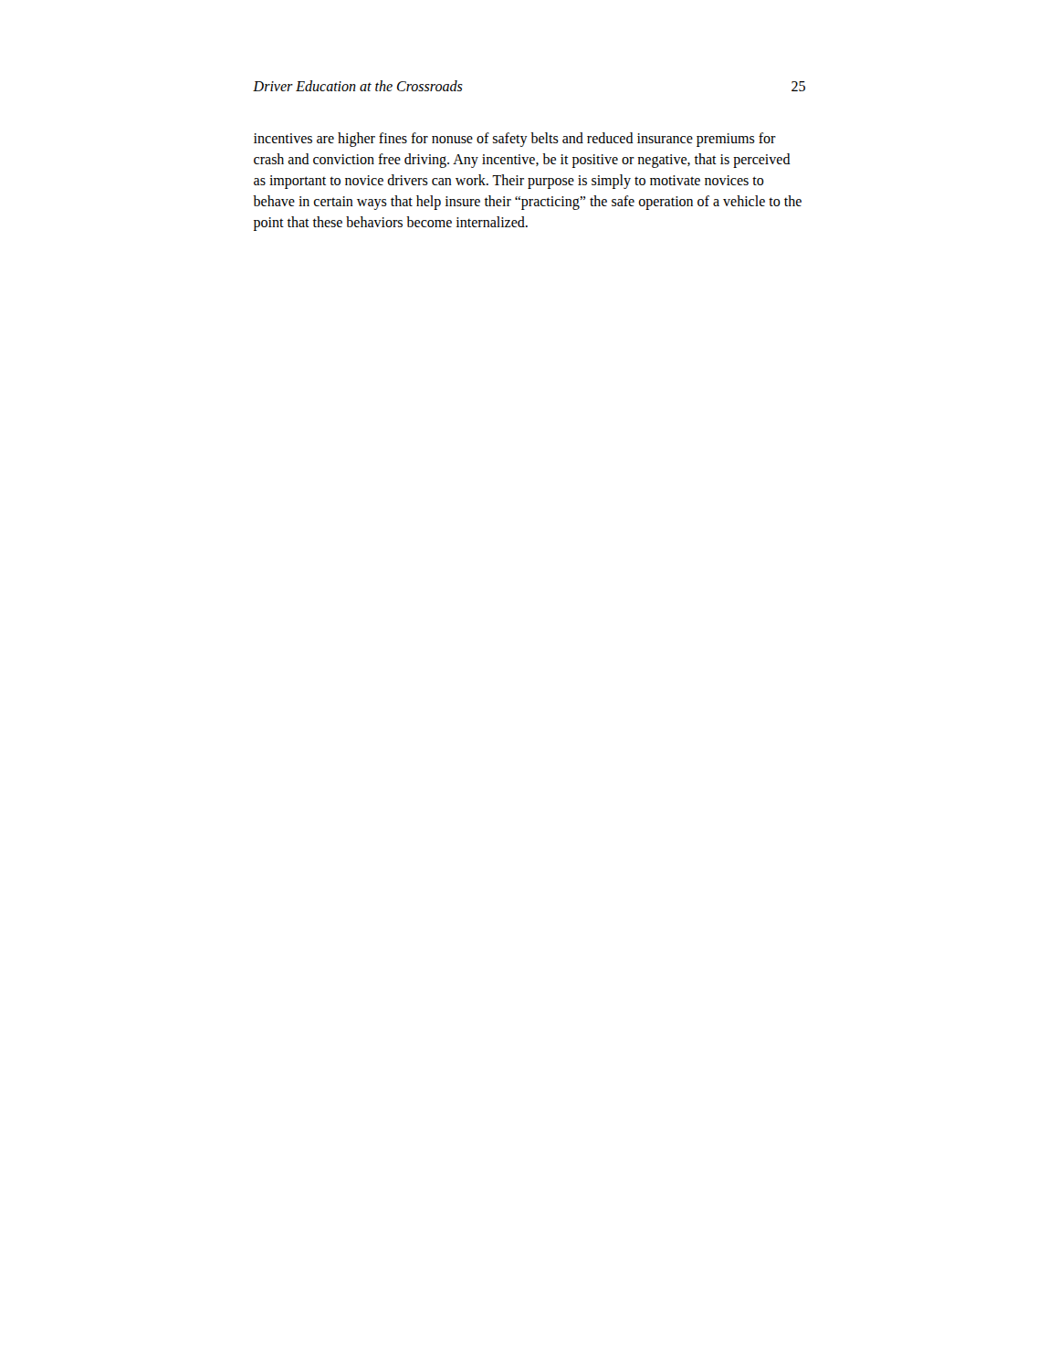Driver Education at the Crossroads 25
incentives are higher fines for nonuse of safety belts and reduced insurance premiums for crash and conviction free driving. Any incentive, be it positive or negative, that is perceived as important to novice drivers can work. Their purpose is simply to motivate novices to behave in certain ways that help insure their “practicing” the safe operation of a vehicle to the point that these behaviors become internalized.